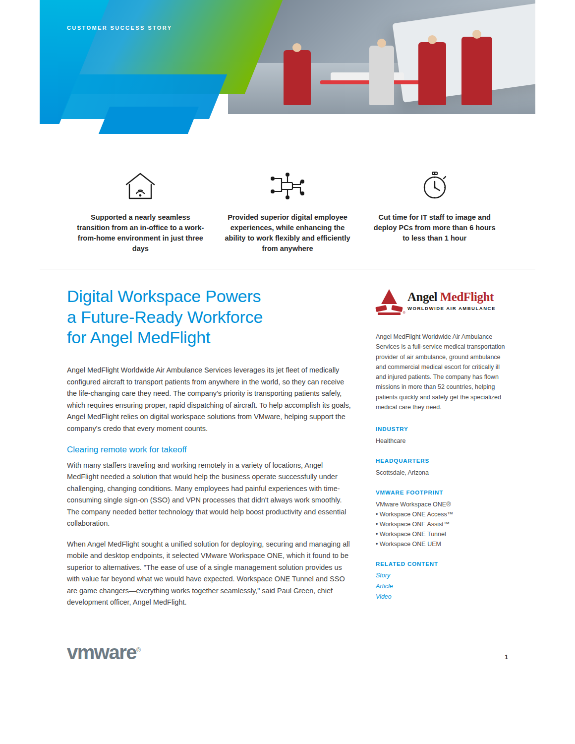Customer Success Story
Supported a nearly seamless transition from an in-office to a work-from-home environment in just three days
Provided superior digital employee experiences, while enhancing the ability to work flexibly and efficiently from anywhere
Cut time for IT staff to image and deploy PCs from more than 6 hours to less than 1 hour
Digital Workspace Powers
a Future-Ready Workforce
for Angel MedFlight
Angel MedFlight Worldwide Air Ambulance Services leverages its jet fleet of medically configured aircraft to transport patients from anywhere in the world, so they can receive the life-changing care they need. The company's priority is transporting patients safely, which requires ensuring proper, rapid dispatching of aircraft. To help accomplish its goals, Angel MedFlight relies on digital workspace solutions from VMware, helping support the company's credo that every moment counts.
Clearing remote work for takeoff
With many staffers traveling and working remotely in a variety of locations, Angel MedFlight needed a solution that would help the business operate successfully under challenging, changing conditions. Many employees had painful experiences with time-consuming single sign-on (SSO) and VPN processes that didn't always work smoothly. The company needed better technology that would help boost productivity and essential collaboration.
When Angel MedFlight sought a unified solution for deploying, securing and managing all mobile and desktop endpoints, it selected VMware Workspace ONE, which it found to be superior to alternatives. "The ease of use of a single management solution provides us with value far beyond what we would have expected. Workspace ONE Tunnel and SSO are game changers—everything works together seamlessly," said Paul Green, chief development officer, Angel MedFlight.
®
Angel MedFlight
WORLDWIDE AIR AMBULANCE
Angel MedFlight Worldwide Air Ambulance Services is a full-service medical transportation provider of air ambulance, ground ambulance and commercial medical escort for critically ill and injured patients. The company has flown missions in more than 52 countries, helping patients quickly and safely get the specialized medical care they need.
Industry
Healthcare
Headquarters
Scottsdale, Arizona
VMware Footprint
VMware Workspace ONE®
Workspace ONE Access™
Workspace ONE Assist™
Workspace ONE Tunnel
Workspace ONE UEM
Related Content
Story Article Video
vmware®
1